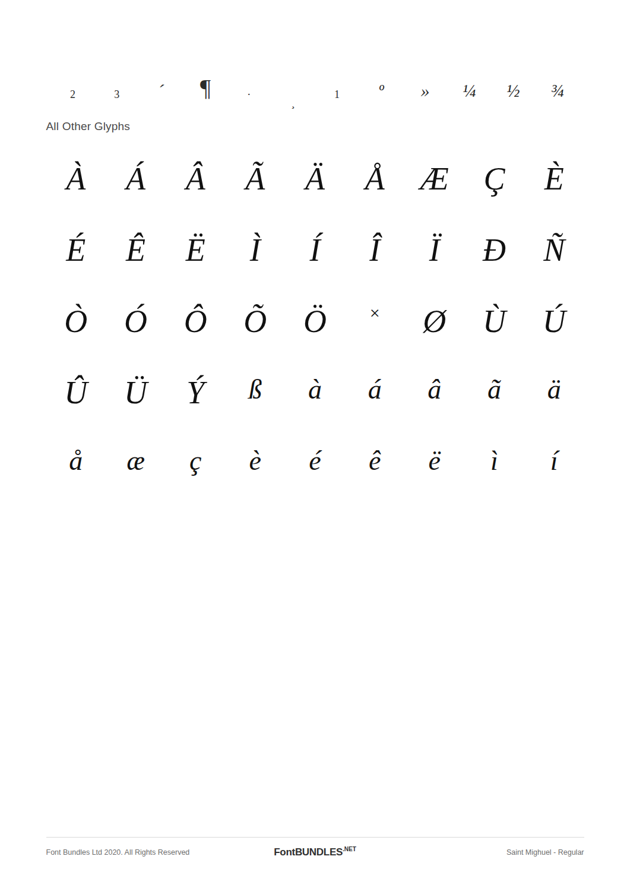2 3 ´ ¶ · ¸ 1 º » ¼ ½ ¾
All Other Glyphs
À
Á
Â
Ã
Ä
Å
Æ
Ç
È
É
Ê
Ë
Ì
Í
Î
Ï
Ð
Ñ
Ò
Ó
Ô
Õ
Ö
×
Ø
Ù
Ú
Û
Ü
Ý
ß
à
á
â
ã
ä
å
æ
ç
è
é
ê
ë
ì
í
Font Bundles Ltd 2020. All Rights Reserved
FontBUNDLES.NET
Saint Mighuel - Regular